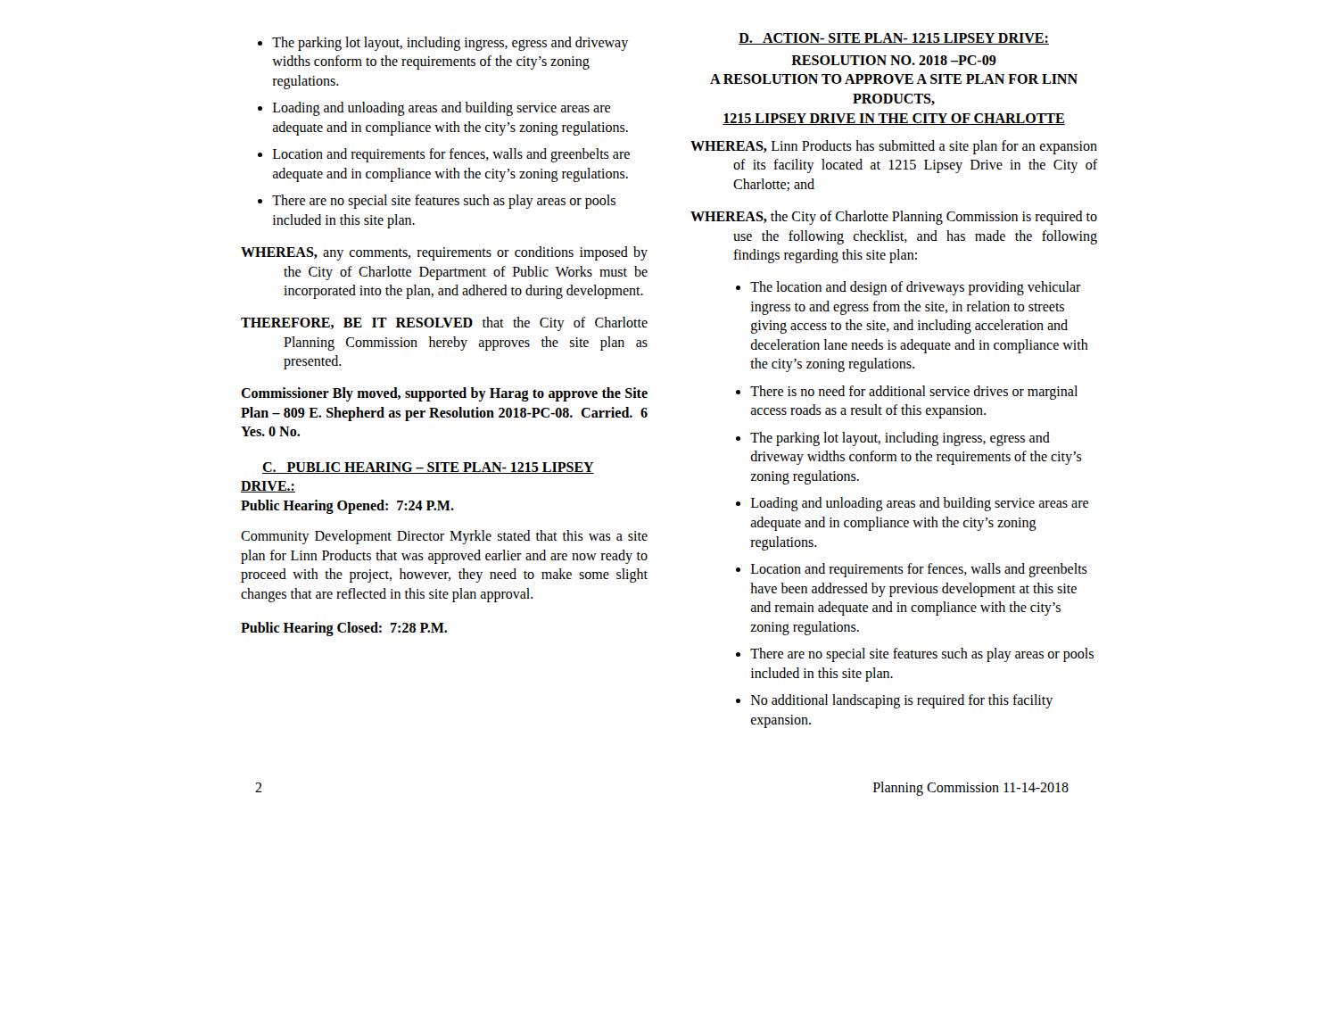The parking lot layout, including ingress, egress and driveway widths conform to the requirements of the city’s zoning regulations.
Loading and unloading areas and building service areas are adequate and in compliance with the city’s zoning regulations.
Location and requirements for fences, walls and greenbelts are adequate and in compliance with the city’s zoning regulations.
There are no special site features such as play areas or pools included in this site plan.
WHEREAS, any comments, requirements or conditions imposed by the City of Charlotte Department of Public Works must be incorporated into the plan, and adhered to during development.
THEREFORE, BE IT RESOLVED that the City of Charlotte Planning Commission hereby approves the site plan as presented.
Commissioner Bly moved, supported by Harag to approve the Site Plan – 809 E. Shepherd as per Resolution 2018-PC-08. Carried. 6 Yes. 0 No.
C. PUBLIC HEARING – SITE PLAN- 1215 LIPSEY DRIVE.:
Public Hearing Opened: 7:24 P.M.
Community Development Director Myrkle stated that this was a site plan for Linn Products that was approved earlier and are now ready to proceed with the project, however, they need to make some slight changes that are reflected in this site plan approval.
Public Hearing Closed: 7:28 P.M.
D. ACTION- SITE PLAN- 1215 LIPSEY DRIVE:
RESOLUTION NO. 2018 –PC-09 A RESOLUTION TO APPROVE A SITE PLAN FOR LINN PRODUCTS, 1215 LIPSEY DRIVE IN THE CITY OF CHARLOTTE
WHEREAS, Linn Products has submitted a site plan for an expansion of its facility located at 1215 Lipsey Drive in the City of Charlotte; and
WHEREAS, the City of Charlotte Planning Commission is required to use the following checklist, and has made the following findings regarding this site plan:
The location and design of driveways providing vehicular ingress to and egress from the site, in relation to streets giving access to the site, and including acceleration and deceleration lane needs is adequate and in compliance with the city’s zoning regulations.
There is no need for additional service drives or marginal access roads as a result of this expansion.
The parking lot layout, including ingress, egress and driveway widths conform to the requirements of the city’s zoning regulations.
Loading and unloading areas and building service areas are adequate and in compliance with the city’s zoning regulations.
Location and requirements for fences, walls and greenbelts have been addressed by previous development at this site and remain adequate and in compliance with the city’s zoning regulations.
There are no special site features such as play areas or pools included in this site plan.
No additional landscaping is required for this facility expansion.
2
Planning Commission 11-14-2018